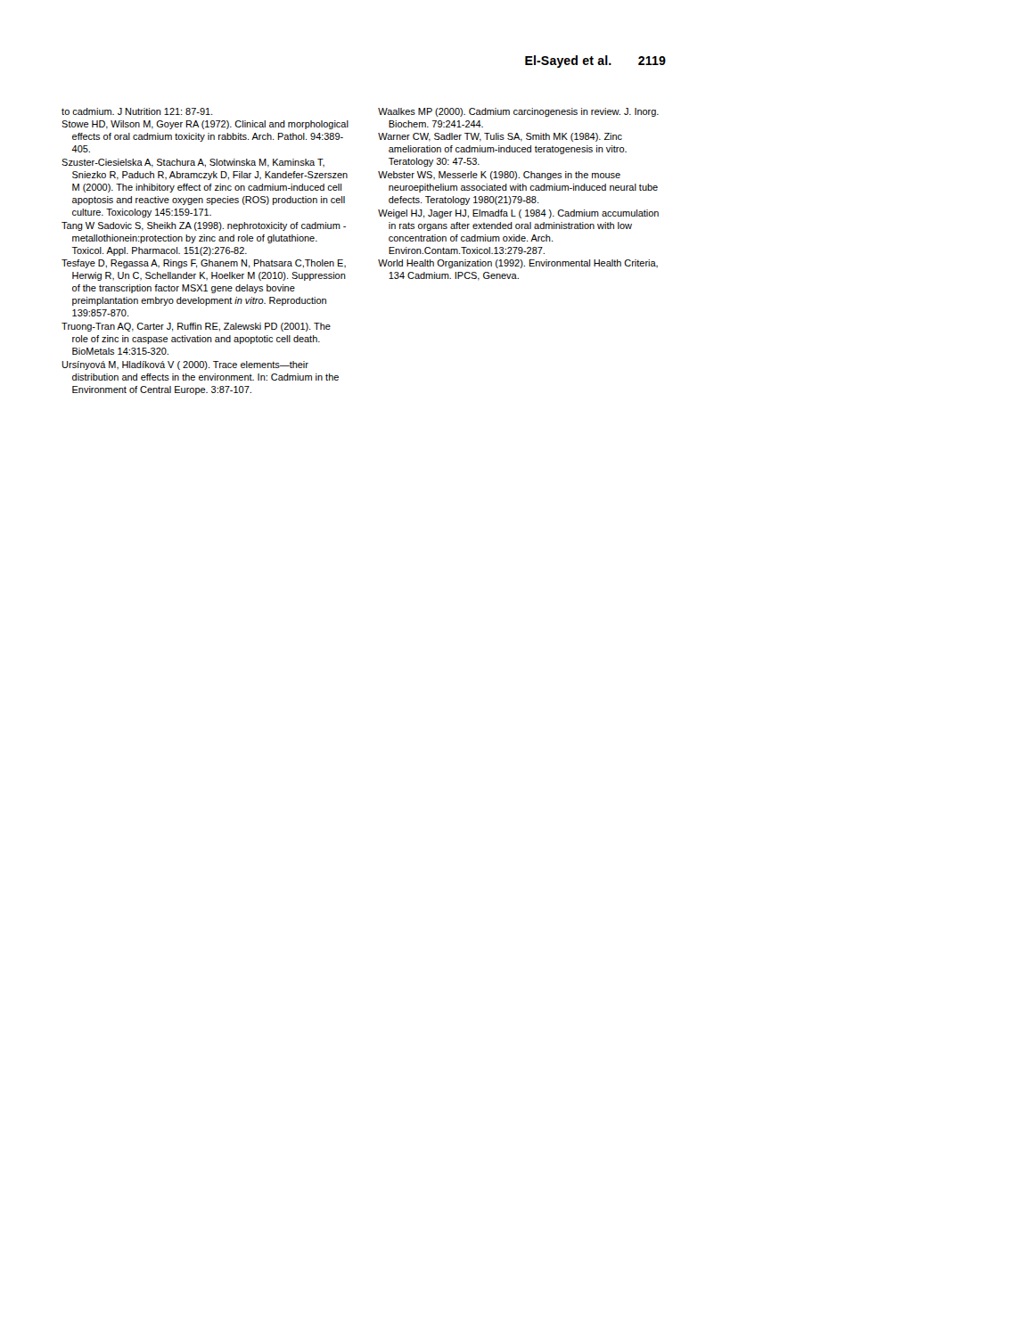El-Sayed et al.2119
to cadmium. J Nutrition 121: 87-91.
Stowe HD, Wilson M, Goyer RA (1972). Clinical and morphological effects of oral cadmium toxicity in rabbits. Arch. Pathol. 94:389-405.
Szuster-Ciesielska A, Stachura A, Slotwinska M, Kaminska T, Sniezko R, Paduch R, Abramczyk D, Filar J, Kandefer-Szerszen M (2000). The inhibitory effect of zinc on cadmium-induced cell apoptosis and reactive oxygen species (ROS) production in cell culture. Toxicology 145:159-171.
Tang W Sadovic S, Sheikh ZA (1998). nephrotoxicity of cadmium - metallothionein:protection by zinc and role of glutathione. Toxicol. Appl. Pharmacol. 151(2):276-82.
Tesfaye D, Regassa A, Rings F, Ghanem N, Phatsara C,Tholen E, Herwig R, Un C, Schellander K, Hoelker M (2010). Suppression of the transcription factor MSX1 gene delays bovine preimplantation embryo development in vitro. Reproduction 139:857-870.
Truong-Tran AQ, Carter J, Ruffin RE, Zalewski PD (2001). The role of zinc in caspase activation and apoptotic cell death. BioMetals 14:315-320.
Ursínyová M, Hladíková V ( 2000). Trace elements—their distribution and effects in the environment. In: Cadmium in the Environment of Central Europe. 3:87-107.
Waalkes MP (2000). Cadmium carcinogenesis in review. J. Inorg. Biochem. 79:241-244.
Warner CW, Sadler TW, Tulis SA, Smith MK (1984). Zinc amelioration of cadmium-induced teratogenesis in vitro. Teratology 30: 47-53.
Webster WS, Messerle K (1980). Changes in the mouse neuroepithelium associated with cadmium-induced neural tube defects. Teratology 1980(21)79-88.
Weigel HJ, Jager HJ, Elmadfa L ( 1984 ). Cadmium accumulation in rats organs after extended oral administration with low concentration of cadmium oxide. Arch. Environ.Contam.Toxicol.13:279-287.
World Health Organization (1992). Environmental Health Criteria, 134 Cadmium. IPCS, Geneva.